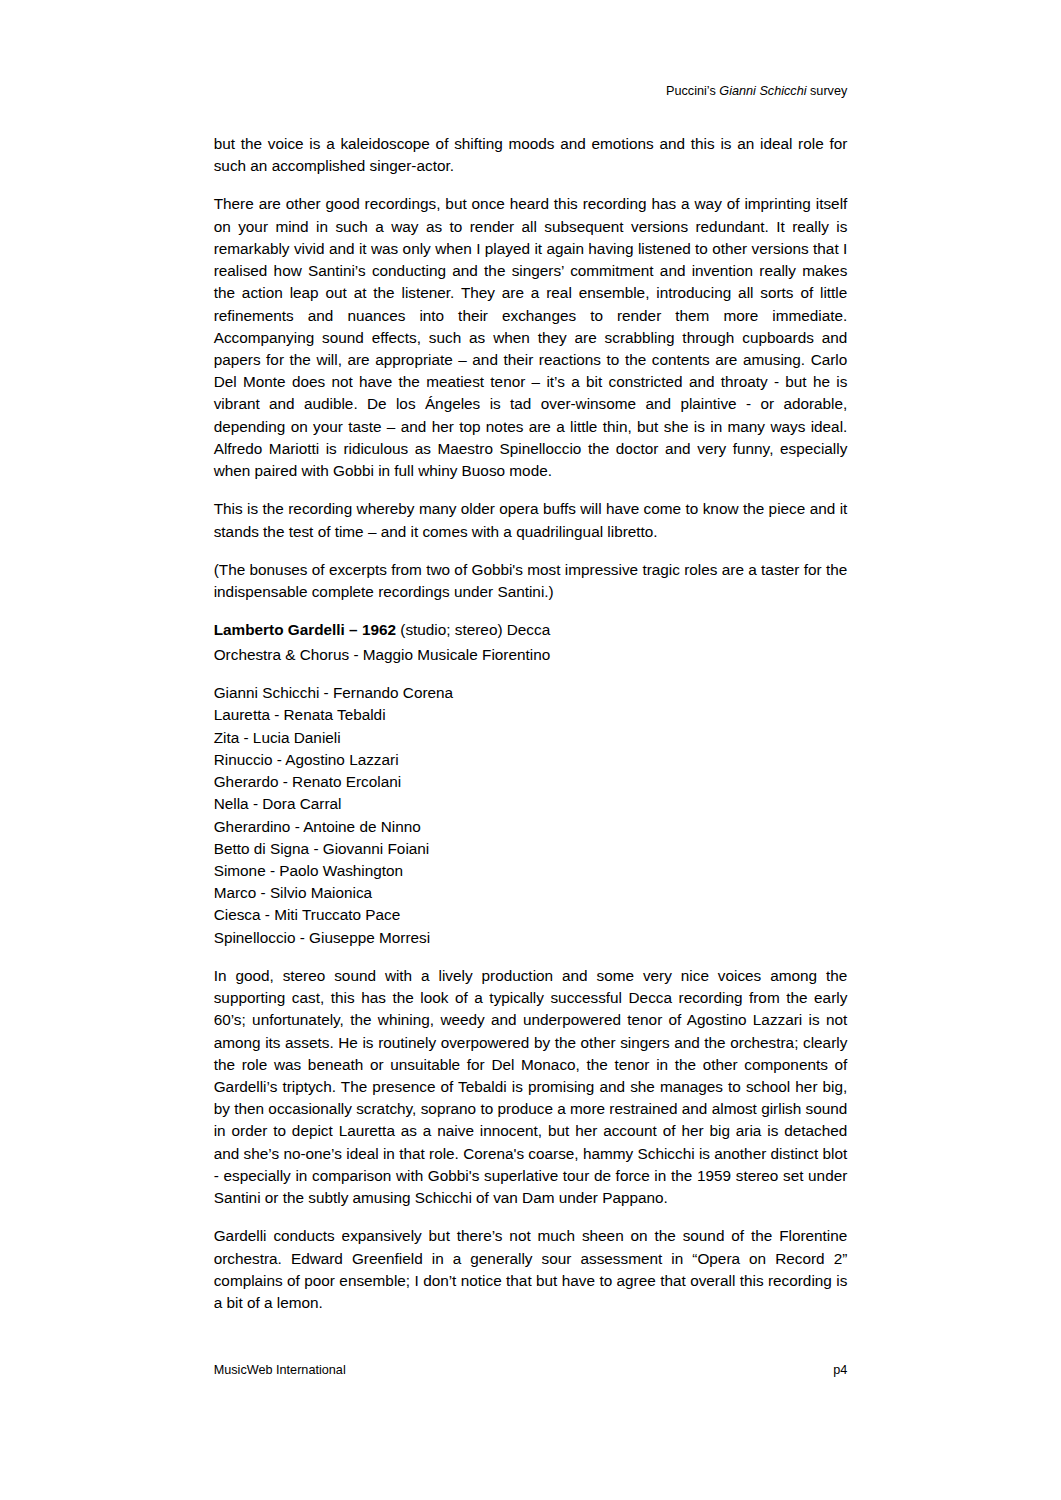Puccini’s Gianni Schicchi survey
but the voice is a kaleidoscope of shifting moods and emotions and this is an ideal role for such an accomplished singer-actor.
There are other good recordings, but once heard this recording has a way of imprinting itself on your mind in such a way as to render all subsequent versions redundant. It really is remarkably vivid and it was only when I played it again having listened to other versions that I realised how Santini’s conducting and the singers’ commitment and invention really makes the action leap out at the listener. They are a real ensemble, introducing all sorts of little refinements and nuances into their exchanges to render them more immediate. Accompanying sound effects, such as when they are scrabbling through cupboards and papers for the will, are appropriate – and their reactions to the contents are amusing. Carlo Del Monte does not have the meatiest tenor – it’s a bit constricted and throaty - but he is vibrant and audible. De los Ángeles is tad over-winsome and plaintive - or adorable, depending on your taste – and her top notes are a little thin, but she is in many ways ideal. Alfredo Mariotti is ridiculous as Maestro Spinelloccio the doctor and very funny, especially when paired with Gobbi in full whiny Buoso mode.
This is the recording whereby many older opera buffs will have come to know the piece and it stands the test of time – and it comes with a quadrilingual libretto.
(The bonuses of excerpts from two of Gobbi's most impressive tragic roles are a taster for the indispensable complete recordings under Santini.)
Lamberto Gardelli – 1962 (studio; stereo) Decca
Orchestra & Chorus - Maggio Musicale Fiorentino
Gianni Schicchi - Fernando Corena
Lauretta - Renata Tebaldi
Zita - Lucia Danieli
Rinuccio - Agostino Lazzari
Gherardo - Renato Ercolani
Nella - Dora Carral
Gherardino - Antoine de Ninno
Betto di Signa - Giovanni Foiani
Simone - Paolo Washington
Marco - Silvio Maionica
Ciesca - Miti Truccato Pace
Spinelloccio - Giuseppe Morresi
In good, stereo sound with a lively production and some very nice voices among the supporting cast, this has the look of a typically successful Decca recording from the early 60’s; unfortunately, the whining, weedy and underpowered tenor of Agostino Lazzari is not among its assets. He is routinely overpowered by the other singers and the orchestra; clearly the role was beneath or unsuitable for Del Monaco, the tenor in the other components of Gardelli’s triptych. The presence of Tebaldi is promising and she manages to school her big, by then occasionally scratchy, soprano to produce a more restrained and almost girlish sound in order to depict Lauretta as a naive innocent, but her account of her big aria is detached and she’s no-one’s ideal in that role. Corena's coarse, hammy Schicchi is another distinct blot - especially in comparison with Gobbi's superlative tour de force in the 1959 stereo set under Santini or the subtly amusing Schicchi of van Dam under Pappano.
Gardelli conducts expansively but there’s not much sheen on the sound of the Florentine orchestra. Edward Greenfield in a generally sour assessment in “Opera on Record 2” complains of poor ensemble; I don’t notice that but have to agree that overall this recording is a bit of a lemon.
MusicWeb International p4